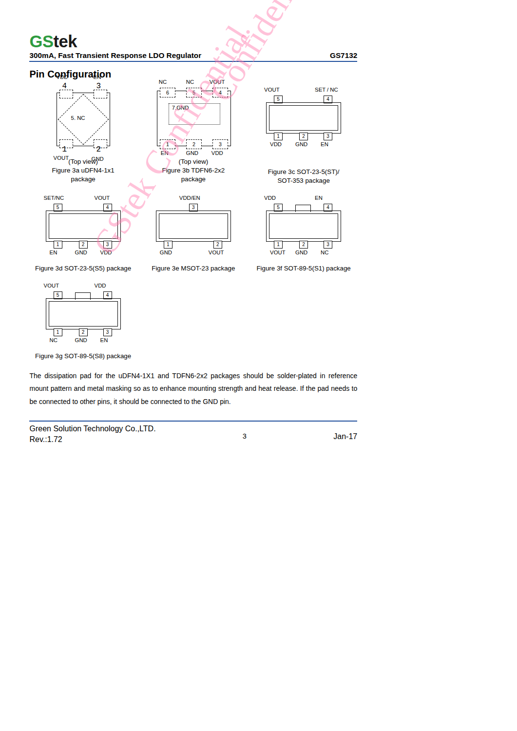Confidential GStek Confidential
GS tek
300mA, Fast Transient Response LDO Regulator GS7132
Pin Configuration
VDD EN
5. NC
4 3 1 2 VOUT GND
(Top view)
Figure 3a uDFN4-1x1
package
NC NC VOUT
6
5
4
7.GND
1
2
3
EN GND VDD
(Top view)
Figure 3b TDFN6-2x2
package
VOUT SET / NC
5
4
1
2
3
VDD GND EN
Figure 3c SOT-23-5(ST)/
SOT-353 package
SET/NC VOUT
5
4
1
2
3
EN GND VDD
Figure 3d SOT-23-5(S5) package
VDD/EN
3
1
2
GND VOUT
Figure 3e MSOT-23 package
VDD EN
5
4
1
2
3
VOUT GND NC
Figure 3f SOT-89-5(S1) package
VOUT VDD
5
4
1
2
3
NC GND EN
Figure 3g SOT-89-5(S8) package
The dissipation pad for the uDFN4-1X1 and TDFN6-2x2 packages should be solder-plated in reference mount pattern and metal masking so as to enhance mounting strength and heat release. If the pad needs to be connected to other pins, it should be connected to the GND pin.
Green Solution Technology Co.,LTD.
Rev.:1.72
3
Jan-17